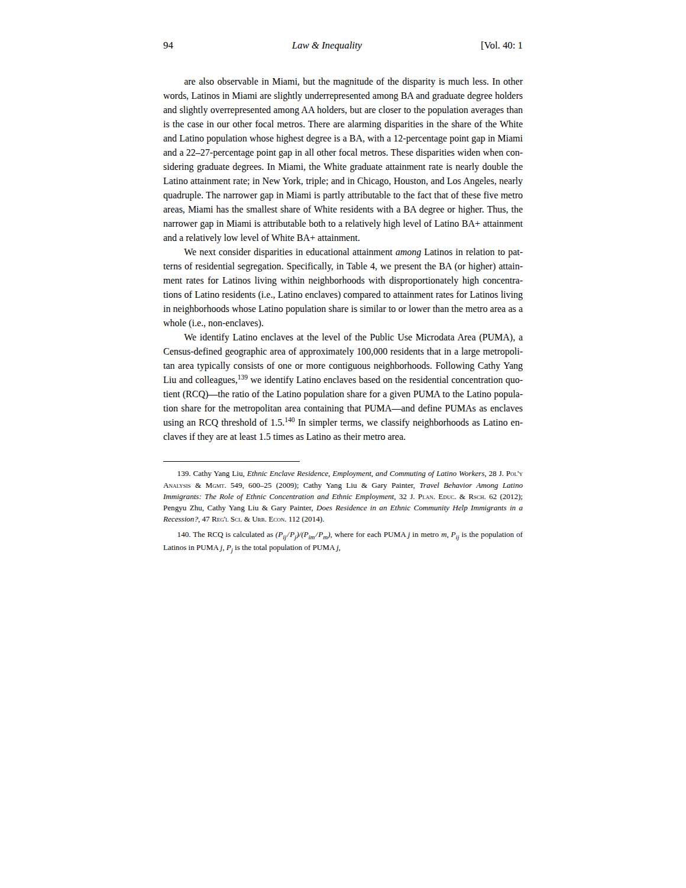94 Law & Inequality [Vol. 40: 1
are also observable in Miami, but the magnitude of the disparity is much less. In other words, Latinos in Miami are slightly underrepresented among BA and graduate degree holders and slightly overrepresented among AA holders, but are closer to the population averages than is the case in our other focal metros. There are alarming disparities in the share of the White and Latino population whose highest degree is a BA, with a 12-percentage point gap in Miami and a 22–27-percentage point gap in all other focal metros. These disparities widen when considering graduate degrees. In Miami, the White graduate attainment rate is nearly double the Latino attainment rate; in New York, triple; and in Chicago, Houston, and Los Angeles, nearly quadruple. The narrower gap in Miami is partly attributable to the fact that of these five metro areas, Miami has the smallest share of White residents with a BA degree or higher. Thus, the narrower gap in Miami is attributable both to a relatively high level of Latino BA+ attainment and a relatively low level of White BA+ attainment.
We next consider disparities in educational attainment among Latinos in relation to patterns of residential segregation. Specifically, in Table 4, we present the BA (or higher) attainment rates for Latinos living within neighborhoods with disproportionately high concentrations of Latino residents (i.e., Latino enclaves) compared to attainment rates for Latinos living in neighborhoods whose Latino population share is similar to or lower than the metro area as a whole (i.e., non-enclaves).
We identify Latino enclaves at the level of the Public Use Microdata Area (PUMA), a Census-defined geographic area of approximately 100,000 residents that in a large metropolitan area typically consists of one or more contiguous neighborhoods. Following Cathy Yang Liu and colleagues,139 we identify Latino enclaves based on the residential concentration quotient (RCQ)—the ratio of the Latino population share for a given PUMA to the Latino population share for the metropolitan area containing that PUMA—and define PUMAs as enclaves using an RCQ threshold of 1.5.140 In simpler terms, we classify neighborhoods as Latino enclaves if they are at least 1.5 times as Latino as their metro area.
139. Cathy Yang Liu, Ethnic Enclave Residence, Employment, and Commuting of Latino Workers, 28 J. Pol'y Analysis & Mgmt. 549, 600–25 (2009); Cathy Yang Liu & Gary Painter, Travel Behavior Among Latino Immigrants: The Role of Ethnic Concentration and Ethnic Employment, 32 J. Plan. Educ. & Rsch. 62 (2012); Pengyu Zhu, Cathy Yang Liu & Gary Painter, Does Residence in an Ethnic Community Help Immigrants in a Recession?, 47 Reg'l Sci. & Urb. Econ. 112 (2014).
140. The RCQ is calculated as (Pij / Pj)/(Pim / Pm), where for each PUMA j in metro m, Pij is the population of Latinos in PUMA j, Pj is the total population of PUMA j,